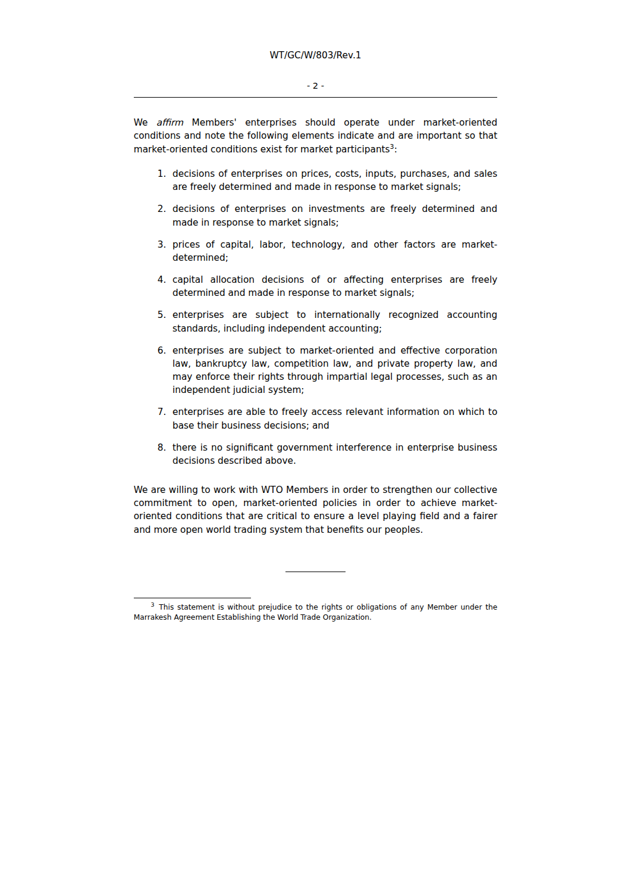WT/GC/W/803/Rev.1
- 2 -
We affirm Members' enterprises should operate under market-oriented conditions and note the following elements indicate and are important so that market-oriented conditions exist for market participants3:
decisions of enterprises on prices, costs, inputs, purchases, and sales are freely determined and made in response to market signals;
decisions of enterprises on investments are freely determined and made in response to market signals;
prices of capital, labor, technology, and other factors are market-determined;
capital allocation decisions of or affecting enterprises are freely determined and made in response to market signals;
enterprises are subject to internationally recognized accounting standards, including independent accounting;
enterprises are subject to market-oriented and effective corporation law, bankruptcy law, competition law, and private property law, and may enforce their rights through impartial legal processes, such as an independent judicial system;
enterprises are able to freely access relevant information on which to base their business decisions; and
there is no significant government interference in enterprise business decisions described above.
We are willing to work with WTO Members in order to strengthen our collective commitment to open, market-oriented policies in order to achieve market-oriented conditions that are critical to ensure a level playing field and a fairer and more open world trading system that benefits our peoples.
3 This statement is without prejudice to the rights or obligations of any Member under the Marrakesh Agreement Establishing the World Trade Organization.